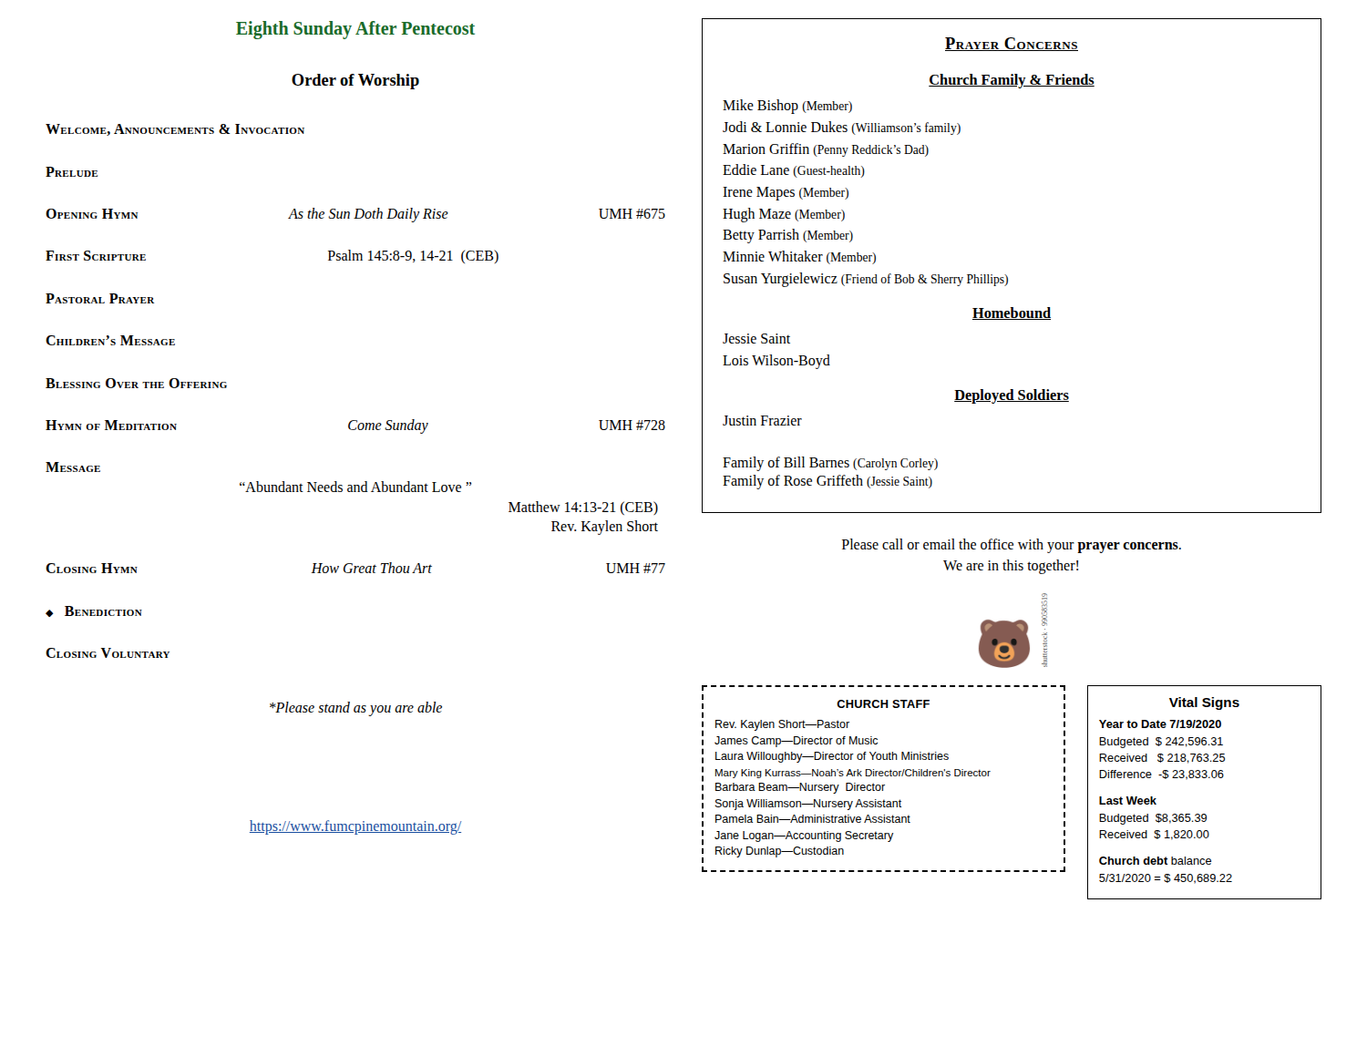Eighth Sunday After Pentecost
Order of Worship
Welcome, Announcements & Invocation
Prelude
Opening Hymn As the Sun Doth Daily Rise UMH #675
First Scripture Psalm 145:8-9, 14-21 (CEB)
Pastoral Prayer
Children’s Message
Blessing Over the Offering
Hymn of Meditation Come Sunday UMH #728
Message “Abundant Needs and Abundant Love ” Matthew 14:13-21 (CEB) Rev. Kaylen Short
Closing Hymn How Great Thou Art UMH #77
Benediction
Closing Voluntary
*Please stand as you are able
https://www.fumcpinemountain.org/
Prayer Concerns
Church Family & Friends
Mike Bishop (Member)
Jodi & Lonnie Dukes (Williamson’s family)
Marion Griffin (Penny Reddick’s Dad)
Eddie Lane (Guest-health)
Irene Mapes (Member)
Hugh Maze (Member)
Betty Parrish (Member)
Minnie Whitaker (Member)
Susan Yurgielewicz (Friend of Bob & Sherry Phillips)
Homebound
Jessie Saint
Lois Wilson-Boyd
Deployed Soldiers
Justin Frazier
Family of Bill Barnes (Carolyn Corley)
Family of Rose Griffeth (Jessie Saint)
Please call or email the office with your prayer concerns.
We are in this together!
🐻 shutterstock · 990583519
CHURCH STAFF
Rev. Kaylen Short—Pastor
James Camp—Director of Music
Laura Willoughby—Director of Youth Ministries
Mary King Kurrass—Noah’s Ark Director/Children's Director
Barbara Beam—Nursery Director
Sonja Williamson—Nursery Assistant
Pamela Bain—Administrative Assistant
Jane Logan—Accounting Secretary
Ricky Dunlap—Custodian
Vital Signs
Year to Date 7/19/2020
Budgeted $ 242,596.31
Received $ 218,763.25
Difference -$ 23,833.06
Last Week
Budgeted $8,365.39
Received $ 1,820.00
Church debt balance
5/31/2020 = $ 450,689.22